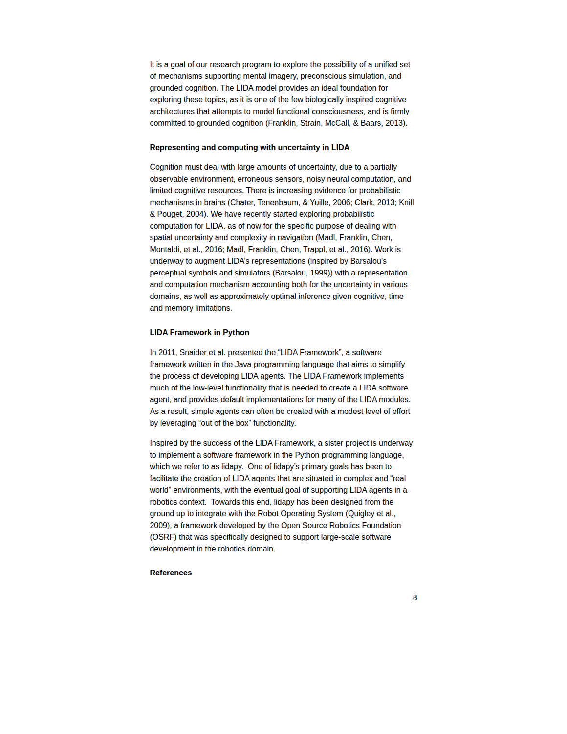It is a goal of our research program to explore the possibility of a unified set of mechanisms supporting mental imagery, preconscious simulation, and grounded cognition. The LIDA model provides an ideal foundation for exploring these topics, as it is one of the few biologically inspired cognitive architectures that attempts to model functional consciousness, and is firmly committed to grounded cognition (Franklin, Strain, McCall, & Baars, 2013).
Representing and computing with uncertainty in LIDA
Cognition must deal with large amounts of uncertainty, due to a partially observable environment, erroneous sensors, noisy neural computation, and limited cognitive resources. There is increasing evidence for probabilistic mechanisms in brains (Chater, Tenenbaum, & Yuille, 2006; Clark, 2013; Knill & Pouget, 2004). We have recently started exploring probabilistic computation for LIDA, as of now for the specific purpose of dealing with spatial uncertainty and complexity in navigation (Madl, Franklin, Chen, Montaldi, et al., 2016; Madl, Franklin, Chen, Trappl, et al., 2016). Work is underway to augment LIDA’s representations (inspired by Barsalou’s perceptual symbols and simulators (Barsalou, 1999)) with a representation and computation mechanism accounting both for the uncertainty in various domains, as well as approximately optimal inference given cognitive, time and memory limitations.
LIDA Framework in Python
In 2011, Snaider et al. presented the “LIDA Framework”, a software framework written in the Java programming language that aims to simplify the process of developing LIDA agents. The LIDA Framework implements much of the low-level functionality that is needed to create a LIDA software agent, and provides default implementations for many of the LIDA modules. As a result, simple agents can often be created with a modest level of effort by leveraging “out of the box” functionality.
Inspired by the success of the LIDA Framework, a sister project is underway to implement a software framework in the Python programming language, which we refer to as lidapy. One of lidapy’s primary goals has been to facilitate the creation of LIDA agents that are situated in complex and “real world” environments, with the eventual goal of supporting LIDA agents in a robotics context. Towards this end, lidapy has been designed from the ground up to integrate with the Robot Operating System (Quigley et al., 2009), a framework developed by the Open Source Robotics Foundation (OSRF) that was specifically designed to support large-scale software development in the robotics domain.
References
8